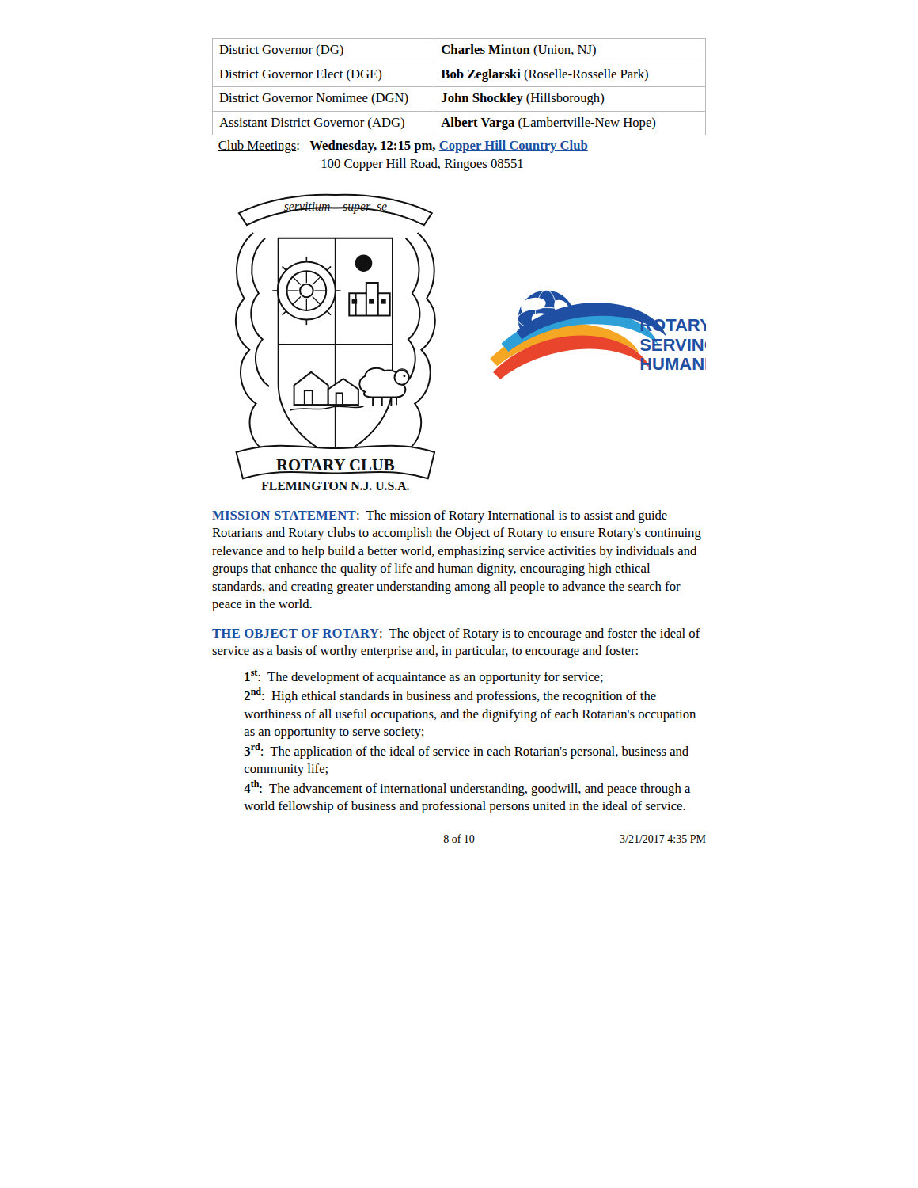| District Governor (DG) | Charles Minton (Union, NJ) |
| District Governor Elect (DGE) | Bob Zeglarski (Roselle-Rosselle Park) |
| District Governor Nomimee (DGN) | John Shockley (Hillsborough) |
| Assistant District Governor (ADG) | Albert Varga (Lambertville-New Hope) |
Club Meetings: Wednesday, 12:15 pm, Copper Hill Country Club 100 Copper Hill Road, Ringoes 08551
servitium super se ROTARY CLUB FLEMINGTON N.J. U.S.A. ROTARY SERVING HUMANITY
MISSION STATEMENT: The mission of Rotary International is to assist and guide Rotarians and Rotary clubs to accomplish the Object of Rotary to ensure Rotary's continuing relevance and to help build a better world, emphasizing service activities by individuals and groups that enhance the quality of life and human dignity, encouraging high ethical standards, and creating greater understanding among all people to advance the search for peace in the world.
THE OBJECT OF ROTARY: The object of Rotary is to encourage and foster the ideal of service as a basis of worthy enterprise and, in particular, to encourage and foster:
1st: The development of acquaintance as an opportunity for service;
2nd: High ethical standards in business and professions, the recognition of the worthiness of all useful occupations, and the dignifying of each Rotarian's occupation as an opportunity to serve society;
3rd: The application of the ideal of service in each Rotarian's personal, business and community life;
4th: The advancement of international understanding, goodwill, and peace through a world fellowship of business and professional persons united in the ideal of service.
8 of 10
3/21/2017 4:35 PM